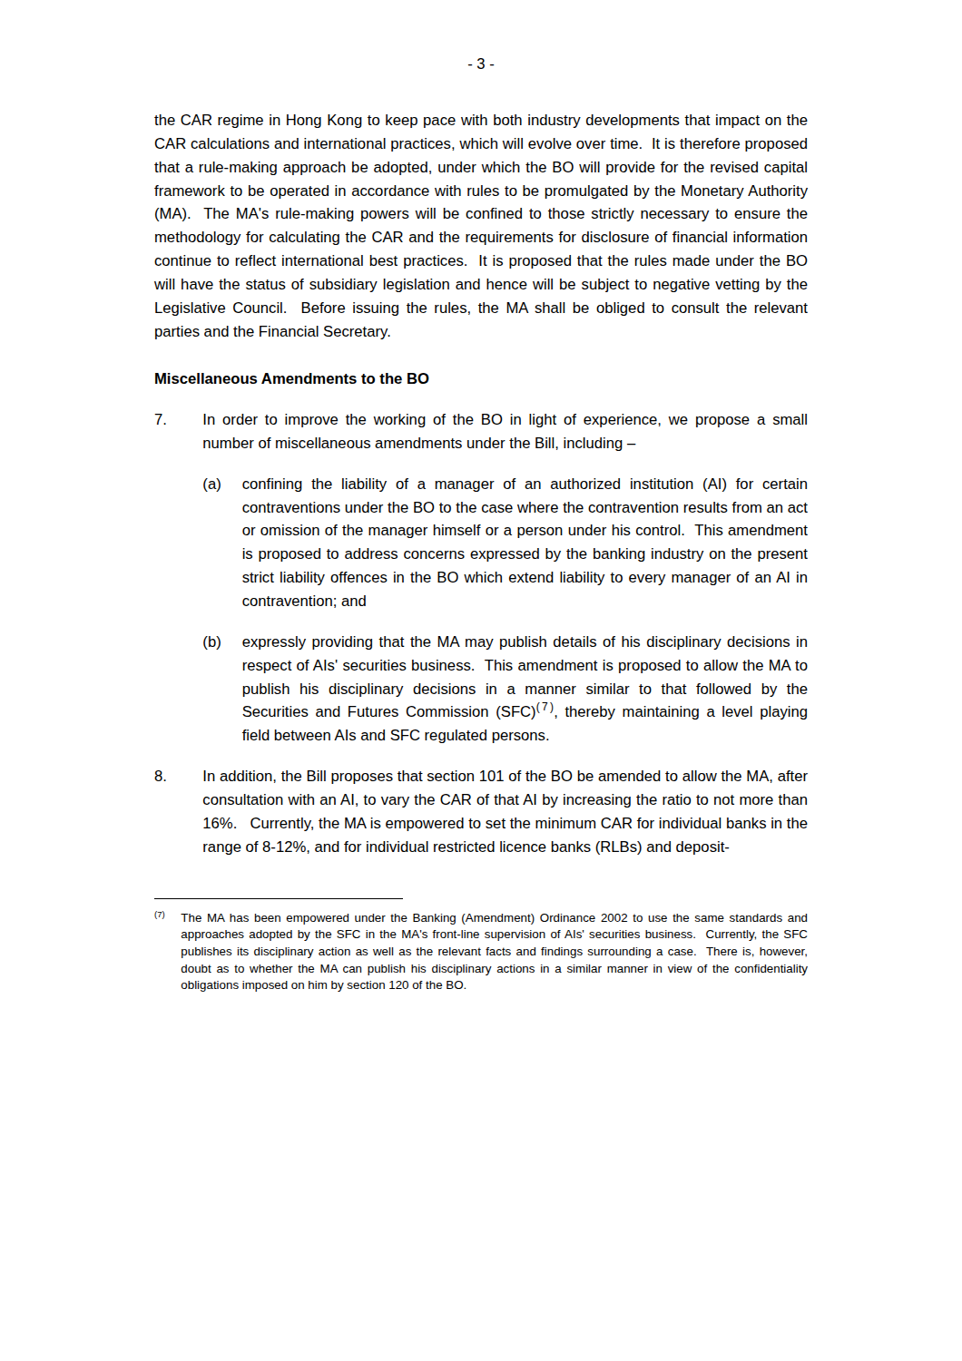- 3 -
the CAR regime in Hong Kong to keep pace with both industry developments that impact on the CAR calculations and international practices, which will evolve over time. It is therefore proposed that a rule-making approach be adopted, under which the BO will provide for the revised capital framework to be operated in accordance with rules to be promulgated by the Monetary Authority (MA). The MA's rule-making powers will be confined to those strictly necessary to ensure the methodology for calculating the CAR and the requirements for disclosure of financial information continue to reflect international best practices. It is proposed that the rules made under the BO will have the status of subsidiary legislation and hence will be subject to negative vetting by the Legislative Council. Before issuing the rules, the MA shall be obliged to consult the relevant parties and the Financial Secretary.
Miscellaneous Amendments to the BO
7.
In order to improve the working of the BO in light of experience, we propose a small number of miscellaneous amendments under the Bill, including –
confining the liability of a manager of an authorized institution (AI) for certain contraventions under the BO to the case where the contravention results from an act or omission of the manager himself or a person under his control. This amendment is proposed to address concerns expressed by the banking industry on the present strict liability offences in the BO which extend liability to every manager of an AI in contravention; and
expressly providing that the MA may publish details of his disciplinary decisions in respect of AIs' securities business. This amendment is proposed to allow the MA to publish his disciplinary decisions in a manner similar to that followed by the Securities and Futures Commission (SFC)( 7 ), thereby maintaining a level playing field between AIs and SFC regulated persons.
8.
In addition, the Bill proposes that section 101 of the BO be amended to allow the MA, after consultation with an AI, to vary the CAR of that AI by increasing the ratio to not more than 16%. Currently, the MA is empowered to set the minimum CAR for individual banks in the range of 8-12%, and for individual restricted licence banks (RLBs) and deposit-
(7)
The MA has been empowered under the Banking (Amendment) Ordinance 2002 to use the same standards and approaches adopted by the SFC in the MA's front-line supervision of AIs' securities business. Currently, the SFC publishes its disciplinary action as well as the relevant facts and findings surrounding a case. There is, however, doubt as to whether the MA can publish his disciplinary actions in a similar manner in view of the confidentiality obligations imposed on him by section 120 of the BO.